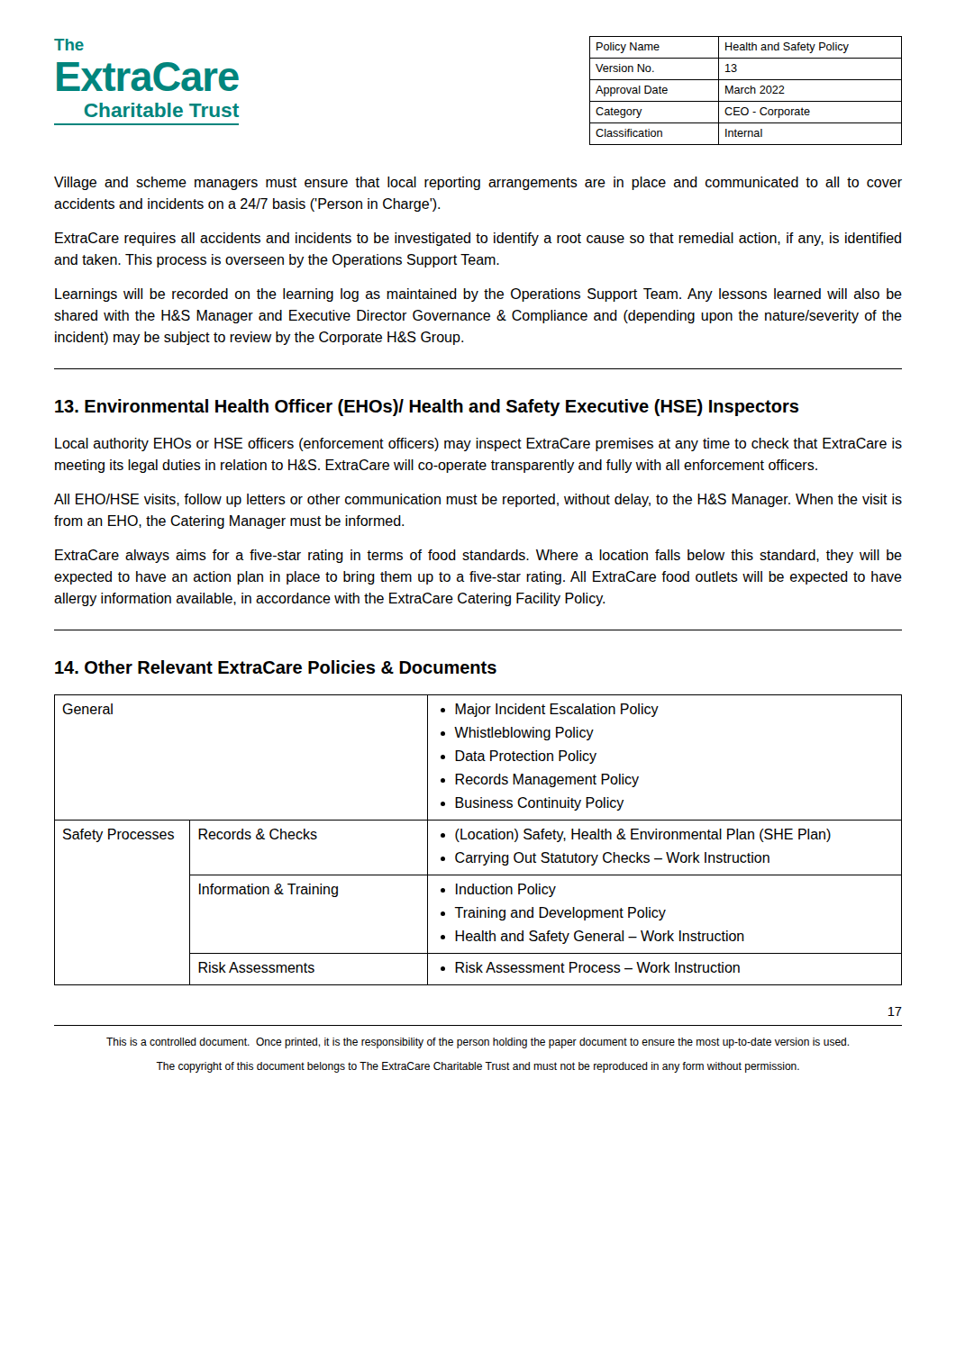The
ExtraCare
Charitable Trust
| Policy Name | Health and Safety Policy |
| Version No. | 13 |
| Approval Date | March 2022 |
| Category | CEO - Corporate |
| Classification | Internal |
Village and scheme managers must ensure that local reporting arrangements are in place and communicated to all to cover accidents and incidents on a 24/7 basis ('Person in Charge').
ExtraCare requires all accidents and incidents to be investigated to identify a root cause so that remedial action, if any, is identified and taken. This process is overseen by the Operations Support Team.
Learnings will be recorded on the learning log as maintained by the Operations Support Team. Any lessons learned will also be shared with the H&S Manager and Executive Director Governance & Compliance and (depending upon the nature/severity of the incident) may be subject to review by the Corporate H&S Group.
13. Environmental Health Officer (EHOs)/ Health and Safety Executive (HSE) Inspectors
Local authority EHOs or HSE officers (enforcement officers) may inspect ExtraCare premises at any time to check that ExtraCare is meeting its legal duties in relation to H&S. ExtraCare will co-operate transparently and fully with all enforcement officers.
All EHO/HSE visits, follow up letters or other communication must be reported, without delay, to the H&S Manager. When the visit is from an EHO, the Catering Manager must be informed.
ExtraCare always aims for a five-star rating in terms of food standards. Where a location falls below this standard, they will be expected to have an action plan in place to bring them up to a five-star rating. All ExtraCare food outlets will be expected to have allergy information available, in accordance with the ExtraCare Catering Facility Policy.
14. Other Relevant ExtraCare Policies & Documents
| General | Major Incident Escalation Policy Whistleblowing Policy Data Protection Policy Records Management Policy Business Continuity Policy |
| Safety Processes | Records & Checks | (Location) Safety, Health & Environmental Plan (SHE Plan) Carrying Out Statutory Checks – Work Instruction |
| Information & Training | Induction Policy Training and Development Policy Health and Safety General – Work Instruction |
| Risk Assessments | Risk Assessment Process – Work Instruction |
17
This is a controlled document. Once printed, it is the responsibility of the person holding the paper document to ensure the most up-to-date version is used.
The copyright of this document belongs to The ExtraCare Charitable Trust and must not be reproduced in any form without permission.